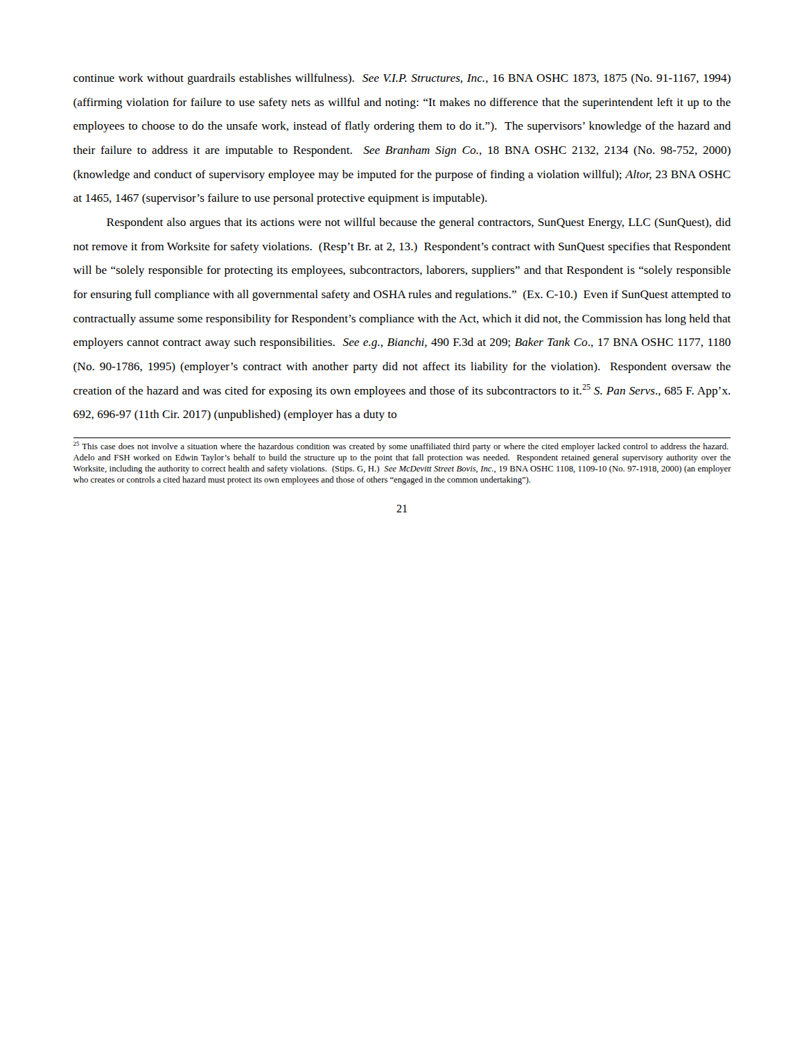continue work without guardrails establishes willfulness). See V.I.P. Structures, Inc., 16 BNA OSHC 1873, 1875 (No. 91-1167, 1994) (affirming violation for failure to use safety nets as willful and noting: “It makes no difference that the superintendent left it up to the employees to choose to do the unsafe work, instead of flatly ordering them to do it.”). The supervisors’ knowledge of the hazard and their failure to address it are imputable to Respondent. See Branham Sign Co., 18 BNA OSHC 2132, 2134 (No. 98-752, 2000) (knowledge and conduct of supervisory employee may be imputed for the purpose of finding a violation willful); Altor, 23 BNA OSHC at 1465, 1467 (supervisor’s failure to use personal protective equipment is imputable).
Respondent also argues that its actions were not willful because the general contractors, SunQuest Energy, LLC (SunQuest), did not remove it from Worksite for safety violations. (Resp’t Br. at 2, 13.) Respondent’s contract with SunQuest specifies that Respondent will be “solely responsible for protecting its employees, subcontractors, laborers, suppliers” and that Respondent is “solely responsible for ensuring full compliance with all governmental safety and OSHA rules and regulations.” (Ex. C-10.) Even if SunQuest attempted to contractually assume some responsibility for Respondent’s compliance with the Act, which it did not, the Commission has long held that employers cannot contract away such responsibilities. See e.g., Bianchi, 490 F.3d at 209; Baker Tank Co., 17 BNA OSHC 1177, 1180 (No. 90-1786, 1995) (employer’s contract with another party did not affect its liability for the violation). Respondent oversaw the creation of the hazard and was cited for exposing its own employees and those of its subcontractors to it.25 S. Pan Servs., 685 F. App’x. 692, 696-97 (11th Cir. 2017) (unpublished) (employer has a duty to
25 This case does not involve a situation where the hazardous condition was created by some unaffiliated third party or where the cited employer lacked control to address the hazard. Adelo and FSH worked on Edwin Taylor’s behalf to build the structure up to the point that fall protection was needed. Respondent retained general supervisory authority over the Worksite, including the authority to correct health and safety violations. (Stips. G, H.) See McDevitt Street Bovis, Inc., 19 BNA OSHC 1108, 1109-10 (No. 97-1918, 2000) (an employer who creates or controls a cited hazard must protect its own employees and those of others “engaged in the common undertaking”).
21